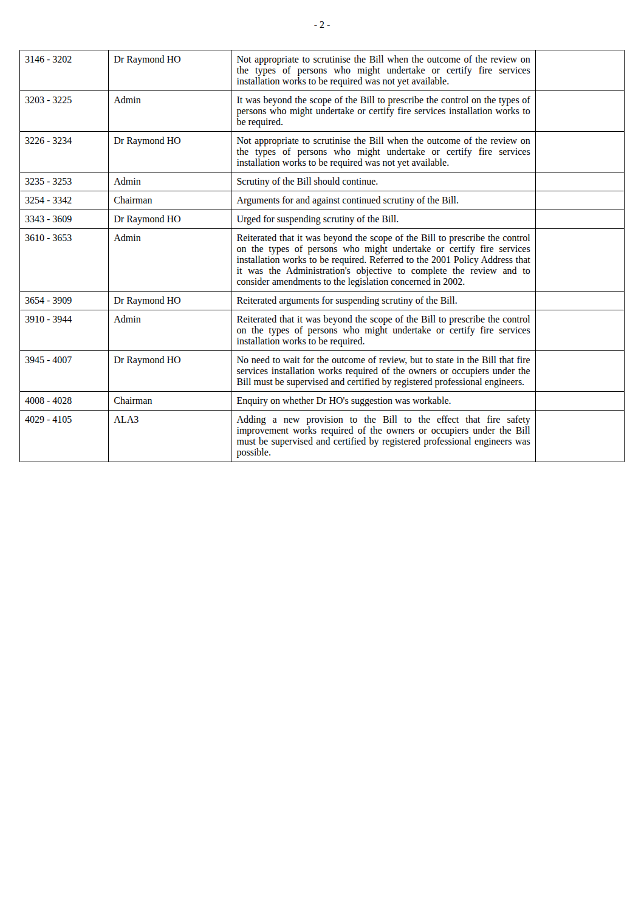- 2 -
| 3146 - 3202 | Dr Raymond HO | Not appropriate to scrutinise the Bill when the outcome of the review on the types of persons who might undertake or certify fire services installation works to be required was not yet available. | |
| 3203 - 3225 | Admin | It was beyond the scope of the Bill to prescribe the control on the types of persons who might undertake or certify fire services installation works to be required. | |
| 3226 - 3234 | Dr Raymond HO | Not appropriate to scrutinise the Bill when the outcome of the review on the types of persons who might undertake or certify fire services installation works to be required was not yet available. | |
| 3235 - 3253 | Admin | Scrutiny of the Bill should continue. | |
| 3254 - 3342 | Chairman | Arguments for and against continued scrutiny of the Bill. | |
| 3343 - 3609 | Dr Raymond HO | Urged for suspending scrutiny of the Bill. | |
| 3610 - 3653 | Admin | Reiterated that it was beyond the scope of the Bill to prescribe the control on the types of persons who might undertake or certify fire services installation works to be required. Referred to the 2001 Policy Address that it was the Administration's objective to complete the review and to consider amendments to the legislation concerned in 2002. | |
| 3654 - 3909 | Dr Raymond HO | Reiterated arguments for suspending scrutiny of the Bill. | |
| 3910 - 3944 | Admin | Reiterated that it was beyond the scope of the Bill to prescribe the control on the types of persons who might undertake or certify fire services installation works to be required. | |
| 3945 - 4007 | Dr Raymond HO | No need to wait for the outcome of review, but to state in the Bill that fire services installation works required of the owners or occupiers under the Bill must be supervised and certified by registered professional engineers. | |
| 4008 - 4028 | Chairman | Enquiry on whether Dr HO's suggestion was workable. | |
| 4029 - 4105 | ALA3 | Adding a new provision to the Bill to the effect that fire safety improvement works required of the owners or occupiers under the Bill must be supervised and certified by registered professional engineers was possible. | |